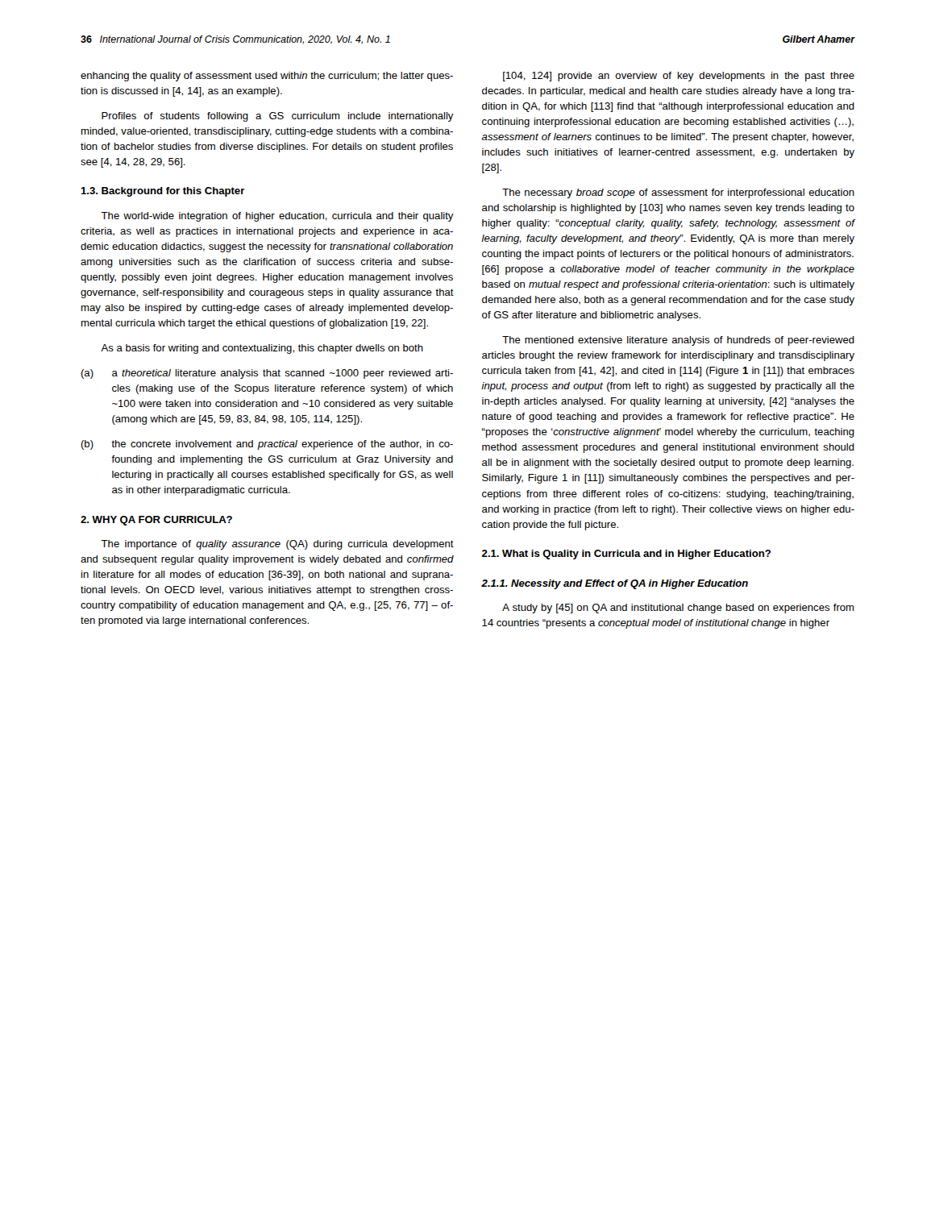36 International Journal of Crisis Communication, 2020, Vol. 4, No. 1
Gilbert Ahamer
enhancing the quality of assessment used within the curriculum; the latter question is discussed in [4, 14], as an example).
Profiles of students following a GS curriculum include internationally minded, value-oriented, transdisciplinary, cutting-edge students with a combination of bachelor studies from diverse disciplines. For details on student profiles see [4, 14, 28, 29, 56].
1.3. Background for this Chapter
The world-wide integration of higher education, curricula and their quality criteria, as well as practices in international projects and experience in academic education didactics, suggest the necessity for transnational collaboration among universities such as the clarification of success criteria and subsequently, possibly even joint degrees. Higher education management involves governance, self-responsibility and courageous steps in quality assurance that may also be inspired by cutting-edge cases of already implemented developmental curricula which target the ethical questions of globalization [19, 22].
As a basis for writing and contextualizing, this chapter dwells on both
(a) a theoretical literature analysis that scanned ~1000 peer reviewed articles (making use of the Scopus literature reference system) of which ~100 were taken into consideration and ~10 considered as very suitable (among which are [45, 59, 83, 84, 98, 105, 114, 125]).
(b) the concrete involvement and practical experience of the author, in co-founding and implementing the GS curriculum at Graz University and lecturing in practically all courses established specifically for GS, as well as in other interparadigmatic curricula.
2. WHY QA FOR CURRICULA?
The importance of quality assurance (QA) during curricula development and subsequent regular quality improvement is widely debated and confirmed in literature for all modes of education [36-39], on both national and supranational levels. On OECD level, various initiatives attempt to strengthen cross-country compatibility of education management and QA, e.g., [25, 76, 77] – often promoted via large international conferences.
[104, 124] provide an overview of key developments in the past three decades. In particular, medical and health care studies already have a long tradition in QA, for which [113] find that “although interprofessional education and continuing interprofessional education are becoming established activities (…), assessment of learners continues to be limited”. The present chapter, however, includes such initiatives of learner-centred assessment, e.g. undertaken by [28].
The necessary broad scope of assessment for interprofessional education and scholarship is highlighted by [103] who names seven key trends leading to higher quality: “conceptual clarity, quality, safety, technology, assessment of learning, faculty development, and theory”. Evidently, QA is more than merely counting the impact points of lecturers or the political honours of administrators. [66] propose a collaborative model of teacher community in the workplace based on mutual respect and professional criteria-orientation: such is ultimately demanded here also, both as a general recommendation and for the case study of GS after literature and bibliometric analyses.
The mentioned extensive literature analysis of hundreds of peer-reviewed articles brought the review framework for interdisciplinary and transdisciplinary curricula taken from [41, 42], and cited in [114] (Figure 1 in [11]) that embraces input, process and output (from left to right) as suggested by practically all the in-depth articles analysed. For quality learning at university, [42] “analyses the nature of good teaching and provides a framework for reflective practice”. He “proposes the ‘constructive alignment’ model whereby the curriculum, teaching method assessment procedures and general institutional environment should all be in alignment with the societally desired output to promote deep learning. Similarly, Figure 1 in [11]) simultaneously combines the perspectives and perceptions from three different roles of co-citizens: studying, teaching/training, and working in practice (from left to right). Their collective views on higher education provide the full picture.
2.1. What is Quality in Curricula and in Higher Education?
2.1.1. Necessity and Effect of QA in Higher Education
A study by [45] on QA and institutional change based on experiences from 14 countries “presents a conceptual model of institutional change in higher